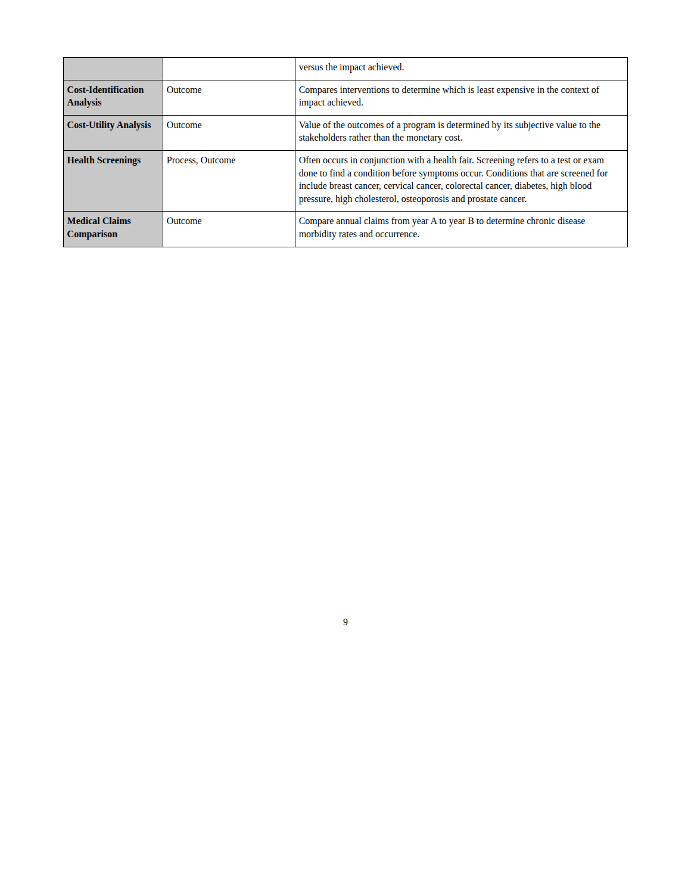| | | versus the impact achieved. |
| Cost-Identification Analysis | Outcome | Compares interventions to determine which is least expensive in the context of impact achieved. |
| Cost-Utility Analysis | Outcome | Value of the outcomes of a program is determined by its subjective value to the stakeholders rather than the monetary cost. |
| Health Screenings | Process, Outcome | Often occurs in conjunction with a health fair. Screening refers to a test or exam done to find a condition before symptoms occur. Conditions that are screened for include breast cancer, cervical cancer, colorectal cancer, diabetes, high blood pressure, high cholesterol, osteoporosis and prostate cancer. |
| Medical Claims Comparison | Outcome | Compare annual claims from year A to year B to determine chronic disease morbidity rates and occurrence. |
9